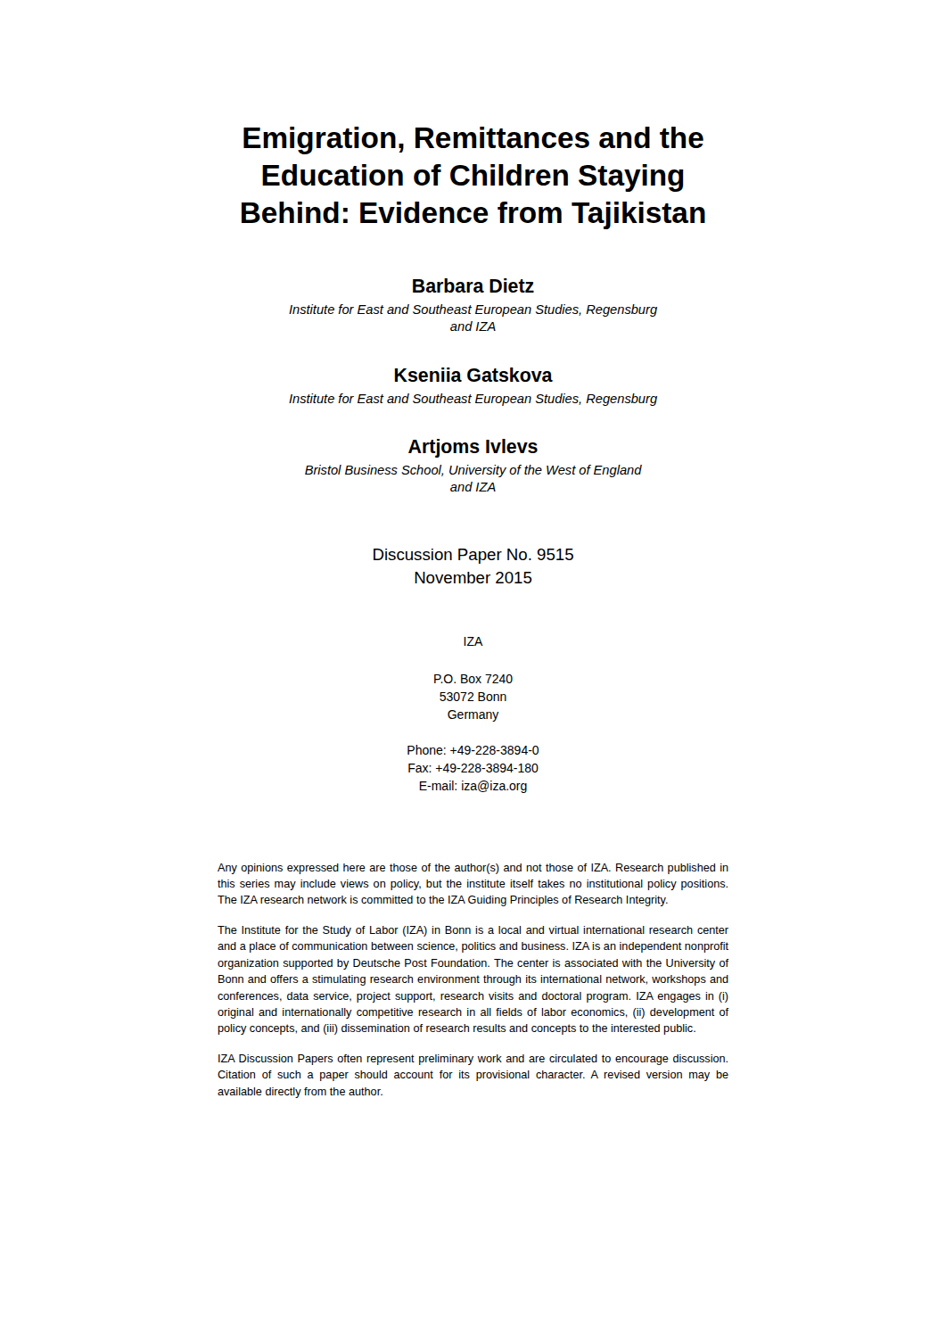Emigration, Remittances and the Education of Children Staying Behind: Evidence from Tajikistan
Barbara Dietz
Institute for East and Southeast European Studies, Regensburg
and IZA
Kseniia Gatskova
Institute for East and Southeast European Studies, Regensburg
Artjoms Ivlevs
Bristol Business School, University of the West of England
and IZA
Discussion Paper No. 9515
November 2015
IZA
P.O. Box 7240
53072 Bonn
Germany
Phone: +49-228-3894-0
Fax: +49-228-3894-180
E-mail: iza@iza.org
Any opinions expressed here are those of the author(s) and not those of IZA. Research published in this series may include views on policy, but the institute itself takes no institutional policy positions. The IZA research network is committed to the IZA Guiding Principles of Research Integrity.
The Institute for the Study of Labor (IZA) in Bonn is a local and virtual international research center and a place of communication between science, politics and business. IZA is an independent nonprofit organization supported by Deutsche Post Foundation. The center is associated with the University of Bonn and offers a stimulating research environment through its international network, workshops and conferences, data service, project support, research visits and doctoral program. IZA engages in (i) original and internationally competitive research in all fields of labor economics, (ii) development of policy concepts, and (iii) dissemination of research results and concepts to the interested public.
IZA Discussion Papers often represent preliminary work and are circulated to encourage discussion. Citation of such a paper should account for its provisional character. A revised version may be available directly from the author.